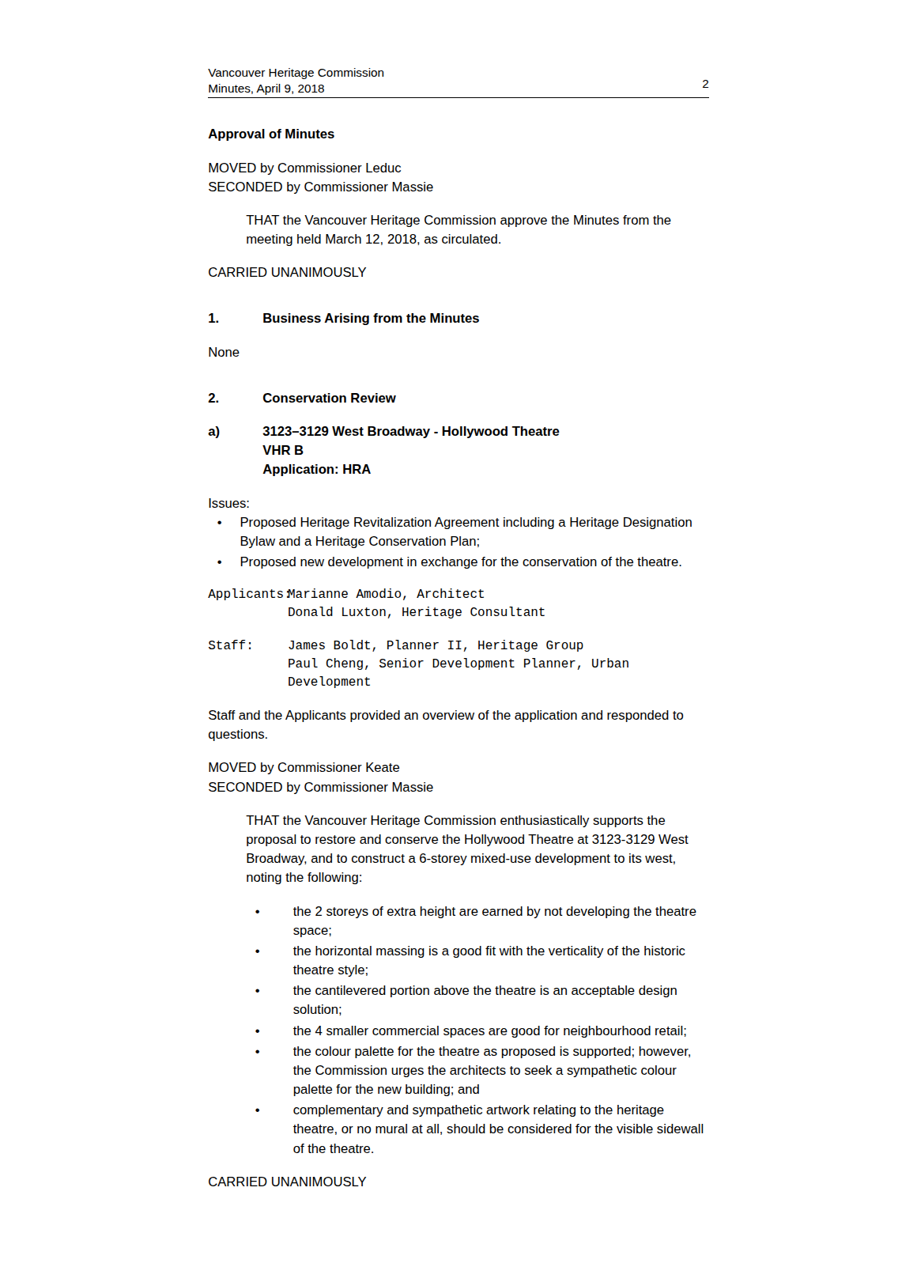Vancouver Heritage Commission Minutes, April 9, 2018
2
Approval of Minutes
MOVED by Commissioner Leduc
SECONDED by Commissioner Massie
THAT the Vancouver Heritage Commission approve the Minutes from the meeting held March 12, 2018, as circulated.
CARRIED UNANIMOUSLY
1.
Business Arising from the Minutes
None
2.
Conservation Review
a)
3123–3129 West Broadway - Hollywood Theatre
VHR B
Application: HRA
Issues:
Proposed Heritage Revitalization Agreement including a Heritage Designation Bylaw and a Heritage Conservation Plan;
Proposed new development in exchange for the conservation of the theatre.
Applicants:
Marianne Amodio, Architect Donald Luxton, Heritage Consultant
Staff:
James Boldt, Planner II, Heritage Group Paul Cheng, Senior Development Planner, Urban Development
Staff and the Applicants provided an overview of the application and responded to questions.
MOVED by Commissioner Keate
SECONDED by Commissioner Massie
THAT the Vancouver Heritage Commission enthusiastically supports the proposal to restore and conserve the Hollywood Theatre at 3123-3129 West Broadway, and to construct a 6-storey mixed-use development to its west, noting the following:
the 2 storeys of extra height are earned by not developing the theatre space;
the horizontal massing is a good fit with the verticality of the historic theatre style;
the cantilevered portion above the theatre is an acceptable design solution;
the 4 smaller commercial spaces are good for neighbourhood retail;
the colour palette for the theatre as proposed is supported; however, the Commission urges the architects to seek a sympathetic colour palette for the new building; and
complementary and sympathetic artwork relating to the heritage theatre, or no mural at all, should be considered for the visible sidewall of the theatre.
CARRIED UNANIMOUSLY